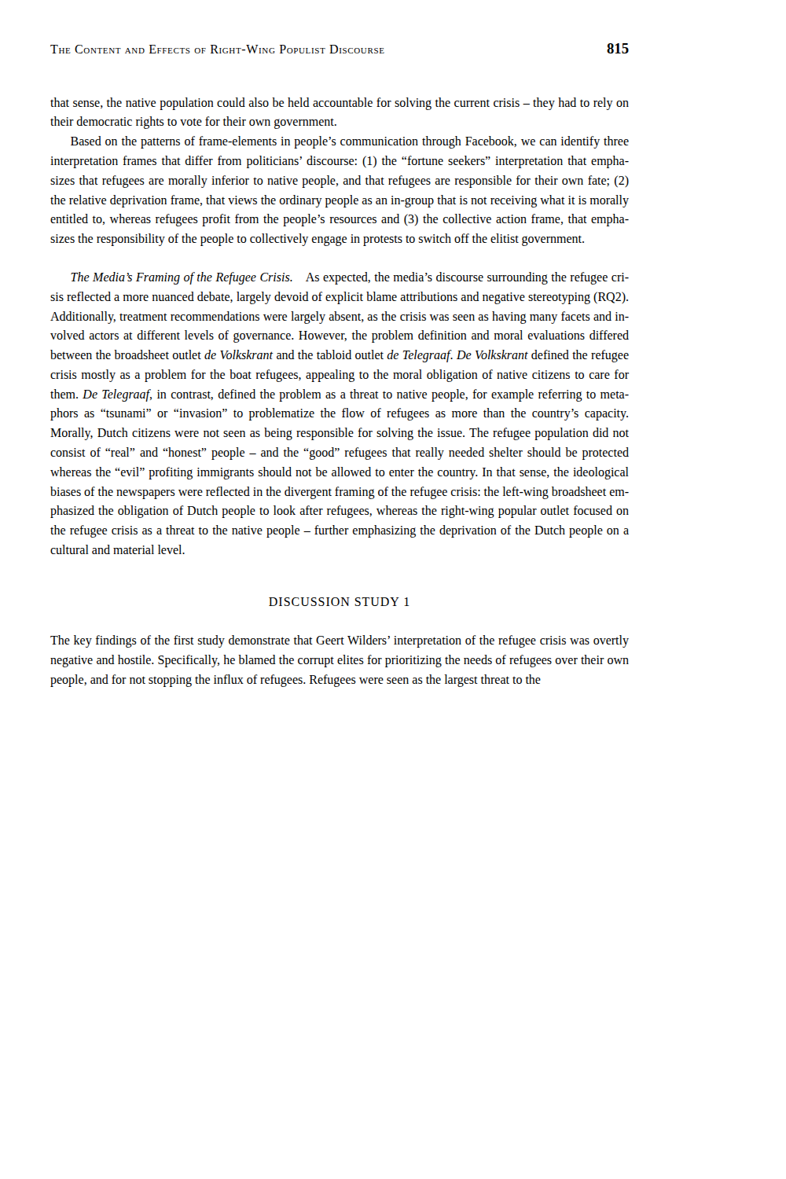The Content and Effects of Right-Wing Populist Discourse 815
that sense, the native population could also be held accountable for solving the current crisis – they had to rely on their democratic rights to vote for their own government.
Based on the patterns of frame-elements in people’s communication through Facebook, we can identify three interpretation frames that differ from politicians’ discourse: (1) the “fortune seekers” interpretation that emphasizes that refugees are morally inferior to native people, and that refugees are responsible for their own fate; (2) the relative deprivation frame, that views the ordinary people as an in-group that is not receiving what it is morally entitled to, whereas refugees profit from the people’s resources and (3) the collective action frame, that emphasizes the responsibility of the people to collectively engage in protests to switch off the elitist government.
The Media’s Framing of the Refugee Crisis. As expected, the media’s discourse surrounding the refugee crisis reflected a more nuanced debate, largely devoid of explicit blame attributions and negative stereotyping (RQ2). Additionally, treatment recommendations were largely absent, as the crisis was seen as having many facets and involved actors at different levels of governance. However, the problem definition and moral evaluations differed between the broadsheet outlet de Volkskrant and the tabloid outlet de Telegraaf. De Volkskrant defined the refugee crisis mostly as a problem for the boat refugees, appealing to the moral obligation of native citizens to care for them. De Telegraaf, in contrast, defined the problem as a threat to native people, for example referring to metaphors as “tsunami” or “invasion” to problematize the flow of refugees as more than the country’s capacity. Morally, Dutch citizens were not seen as being responsible for solving the issue. The refugee population did not consist of “real” and “honest” people – and the “good” refugees that really needed shelter should be protected whereas the “evil” profiting immigrants should not be allowed to enter the country. In that sense, the ideological biases of the newspapers were reflected in the divergent framing of the refugee crisis: the left-wing broadsheet emphasized the obligation of Dutch people to look after refugees, whereas the right-wing popular outlet focused on the refugee crisis as a threat to the native people – further emphasizing the deprivation of the Dutch people on a cultural and material level.
DISCUSSION STUDY 1
The key findings of the first study demonstrate that Geert Wilders’ interpretation of the refugee crisis was overtly negative and hostile. Specifically, he blamed the corrupt elites for prioritizing the needs of refugees over their own people, and for not stopping the influx of refugees. Refugees were seen as the largest threat to the